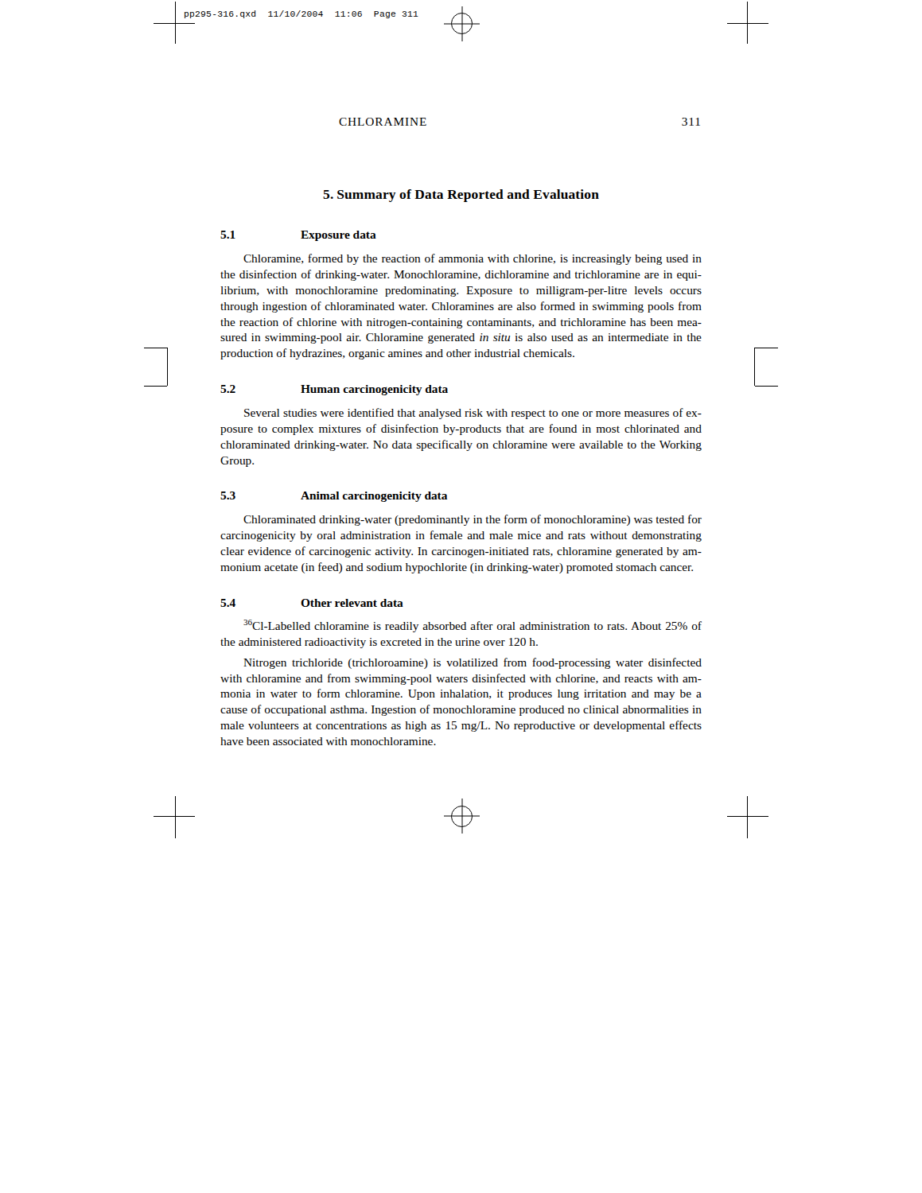pp295-316.qxd 11/10/2004 11:06 Page 311
CHLORAMINE 311
5. Summary of Data Reported and Evaluation
5.1 Exposure data
Chloramine, formed by the reaction of ammonia with chlorine, is increasingly being used in the disinfection of drinking-water. Monochloramine, dichloramine and trichloramine are in equilibrium, with monochloramine predominating. Exposure to milligram-per-litre levels occurs through ingestion of chloraminated water. Chloramines are also formed in swimming pools from the reaction of chlorine with nitrogen-containing contaminants, and trichloramine has been measured in swimming-pool air. Chloramine generated in situ is also used as an intermediate in the production of hydrazines, organic amines and other industrial chemicals.
5.2 Human carcinogenicity data
Several studies were identified that analysed risk with respect to one or more measures of exposure to complex mixtures of disinfection by-products that are found in most chlorinated and chloraminated drinking-water. No data specifically on chloramine were available to the Working Group.
5.3 Animal carcinogenicity data
Chloraminated drinking-water (predominantly in the form of monochloramine) was tested for carcinogenicity by oral administration in female and male mice and rats without demonstrating clear evidence of carcinogenic activity. In carcinogen-initiated rats, chloramine generated by ammonium acetate (in feed) and sodium hypochlorite (in drinking-water) promoted stomach cancer.
5.4 Other relevant data
36Cl-Labelled chloramine is readily absorbed after oral administration to rats. About 25% of the administered radioactivity is excreted in the urine over 120 h.
Nitrogen trichloride (trichloroamine) is volatilized from food-processing water disinfected with chloramine and from swimming-pool waters disinfected with chlorine, and reacts with ammonia in water to form chloramine. Upon inhalation, it produces lung irritation and may be a cause of occupational asthma. Ingestion of monochloramine produced no clinical abnormalities in male volunteers at concentrations as high as 15 mg/L. No reproductive or developmental effects have been associated with monochloramine.